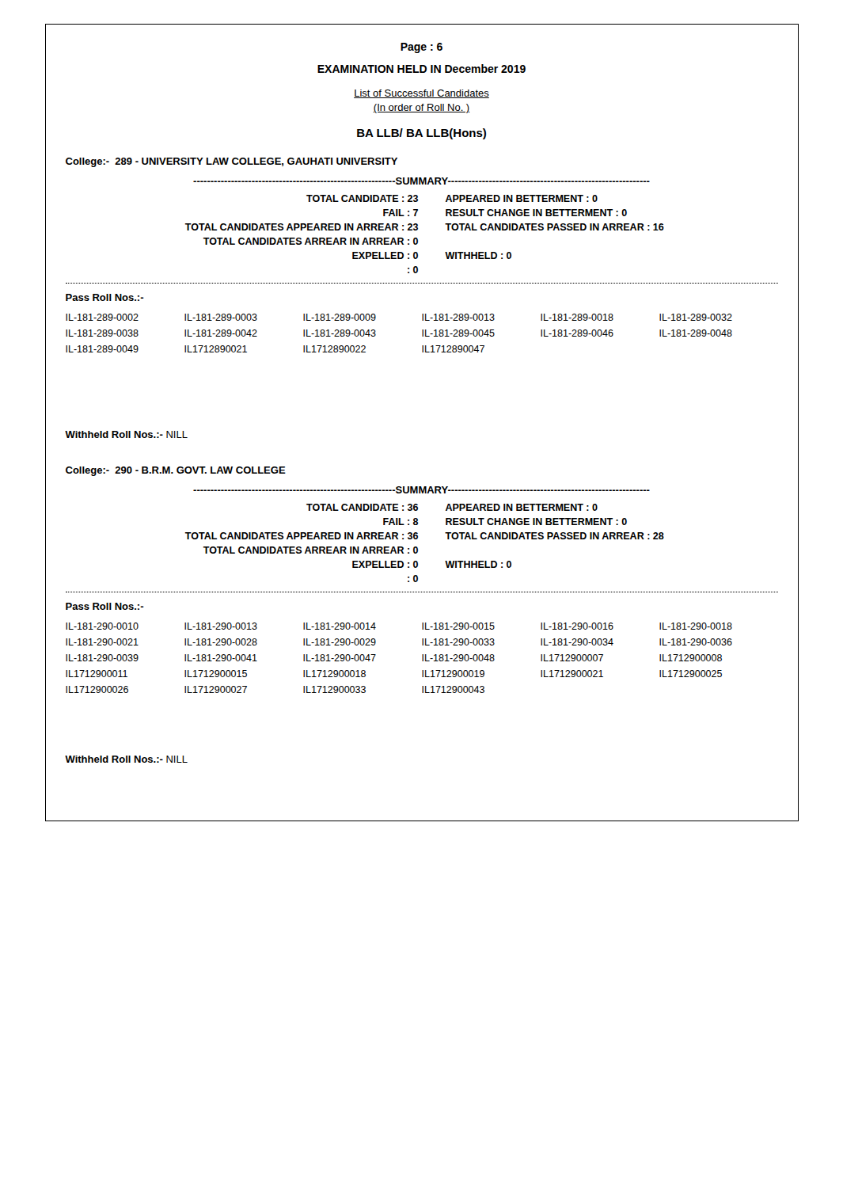Page : 6
EXAMINATION HELD IN December 2019
List of Successful Candidates
(In order of Roll No. )
BA LLB/ BA LLB(Hons)
College:- 289 - UNIVERSITY LAW COLLEGE, GAUHATI UNIVERSITY
-----------------------------------------------------------SUMMARY-----------------------------------------------------------
| TOTAL CANDIDATE : 23 | APPEARED IN BETTERMENT : 0 |
| FAIL : 7 | RESULT CHANGE IN BETTERMENT : 0 |
| TOTAL CANDIDATES APPEARED IN ARREAR : 23 | TOTAL CANDIDATES PASSED IN ARREAR : 16 |
| TOTAL CANDIDATES ARREAR IN ARREAR : 0 | |
| EXPELLED : 0 | WITHHELD : 0 |
| : 0 | |
Pass Roll Nos.:-
| IL-181-289-0002 | IL-181-289-0003 | IL-181-289-0009 | IL-181-289-0013 | IL-181-289-0018 | IL-181-289-0032 |
| IL-181-289-0038 | IL-181-289-0042 | IL-181-289-0043 | IL-181-289-0045 | IL-181-289-0046 | IL-181-289-0048 |
| IL-181-289-0049 | IL1712890021 | IL1712890022 | IL1712890047 | | |
Withheld Roll Nos.:- NILL
College:- 290 - B.R.M. GOVT. LAW COLLEGE
-----------------------------------------------------------SUMMARY-----------------------------------------------------------
| TOTAL CANDIDATE : 36 | APPEARED IN BETTERMENT : 0 |
| FAIL : 8 | RESULT CHANGE IN BETTERMENT : 0 |
| TOTAL CANDIDATES APPEARED IN ARREAR : 36 | TOTAL CANDIDATES PASSED IN ARREAR : 28 |
| TOTAL CANDIDATES ARREAR IN ARREAR : 0 | |
| EXPELLED : 0 | WITHHELD : 0 |
| : 0 | |
Pass Roll Nos.:-
| IL-181-290-0010 | IL-181-290-0013 | IL-181-290-0014 | IL-181-290-0015 | IL-181-290-0016 | IL-181-290-0018 |
| IL-181-290-0021 | IL-181-290-0028 | IL-181-290-0029 | IL-181-290-0033 | IL-181-290-0034 | IL-181-290-0036 |
| IL-181-290-0039 | IL-181-290-0041 | IL-181-290-0047 | IL-181-290-0048 | IL1712900007 | IL1712900008 |
| IL1712900011 | IL1712900015 | IL1712900018 | IL1712900019 | IL1712900021 | IL1712900025 |
| IL1712900026 | IL1712900027 | IL1712900033 | IL1712900043 | | |
Withheld Roll Nos.:- NILL